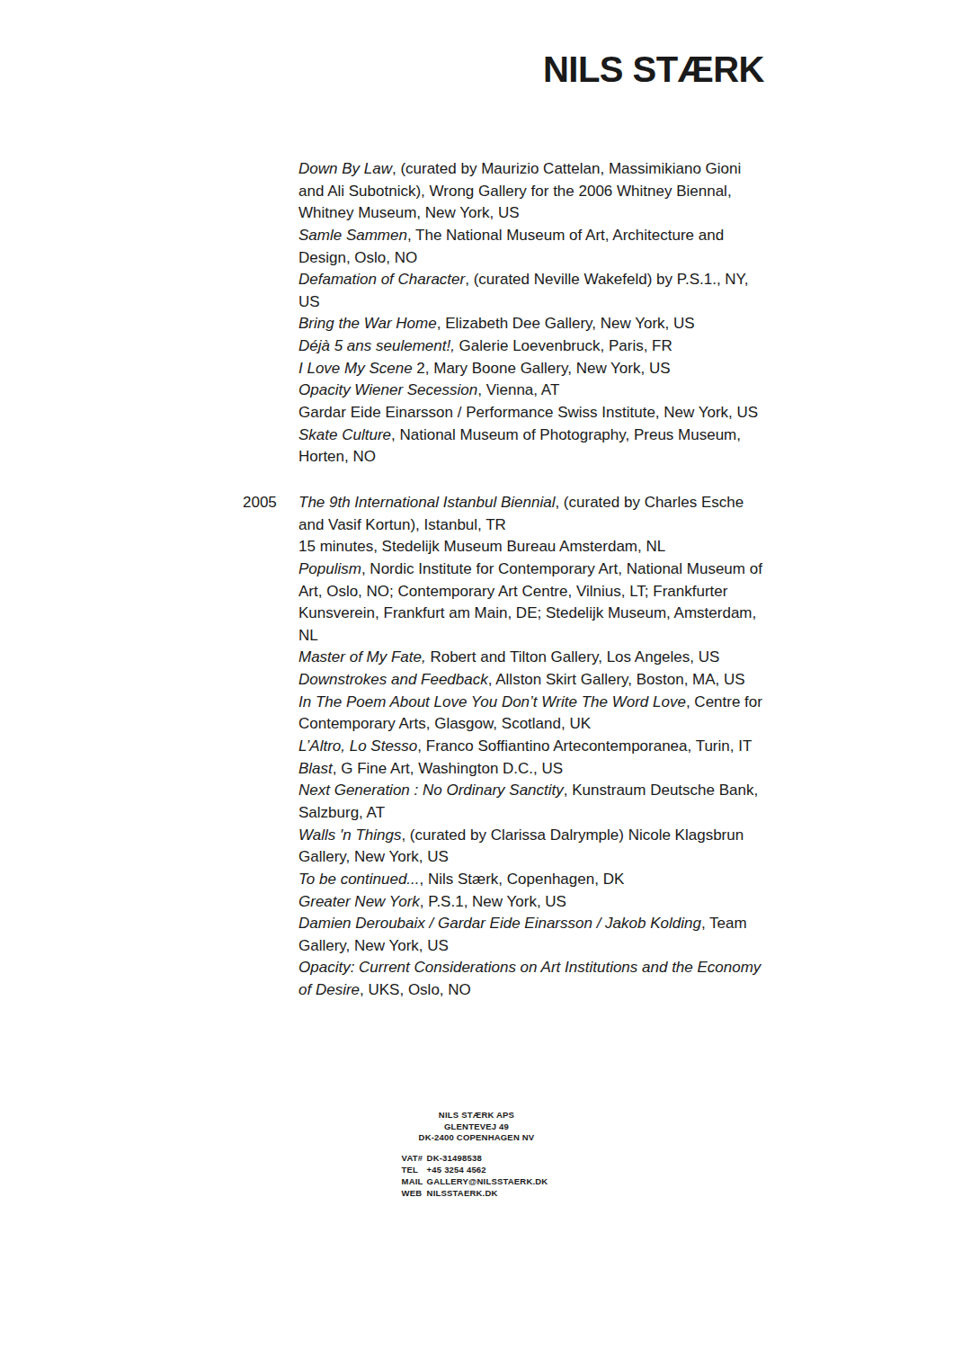NILS STÆRK
2006
Down By Law, (curated by Maurizio Cattelan, Massimikiano Gioni and Ali Subotnick), Wrong Gallery for the 2006 Whitney Biennal, Whitney Museum, New York, US
Samle Sammen, The National Museum of Art, Architecture and Design, Oslo, NO
Defamation of Character, (curated Neville Wakefeld) by P.S.1., NY, US
Bring the War Home, Elizabeth Dee Gallery, New York, US
Déjà 5 ans seulement!, Galerie Loevenbruck, Paris, FR
I Love My Scene 2, Mary Boone Gallery, New York, US
Opacity Wiener Secession, Vienna, AT
Gardar Eide Einarsson / Performance Swiss Institute, New York, US
Skate Culture, National Museum of Photography, Preus Museum, Horten, NO
2005
The 9th International Istanbul Biennial, (curated by Charles Esche and Vasif Kortun), Istanbul, TR
15 minutes, Stedelijk Museum Bureau Amsterdam, NL
Populism, Nordic Institute for Contemporary Art, National Museum of Art, Oslo, NO; Contemporary Art Centre, Vilnius, LT; Frankfurter Kunsverein, Frankfurt am Main, DE; Stedelijk Museum, Amsterdam, NL
Master of My Fate, Robert and Tilton Gallery, Los Angeles, US
Downstrokes and Feedback, Allston Skirt Gallery, Boston, MA, US
In The Poem About Love You Don’t Write The Word Love, Centre for Contemporary Arts, Glasgow, Scotland, UK
L’Altro, Lo Stesso, Franco Soffiantino Artecontemporanea, Turin, IT
Blast, G Fine Art, Washington D.C., US
Next Generation : No Ordinary Sanctity, Kunstraum Deutsche Bank, Salzburg, AT
Walls 'n Things, (curated by Clarissa Dalrymple) Nicole Klagsbrun Gallery, New York, US
To be continued..., Nils Stærk, Copenhagen, DK
Greater New York, P.S.1, New York, US
Damien Deroubaix / Gardar Eide Einarsson / Jakob Kolding, Team Gallery, New York, US
Opacity: Current Considerations on Art Institutions and the Economy of Desire, UKS, Oslo, NO
NILS STÆRK APS
GLENTEVEJ 49
DK-2400 COPENHAGEN NV
| VAT# | DK-31498538 |
| TEL | +45 3254 4562 |
| MAIL | GALLERY@NILSSTAERK.DK |
| WEB | NILSSTAERK.DK |